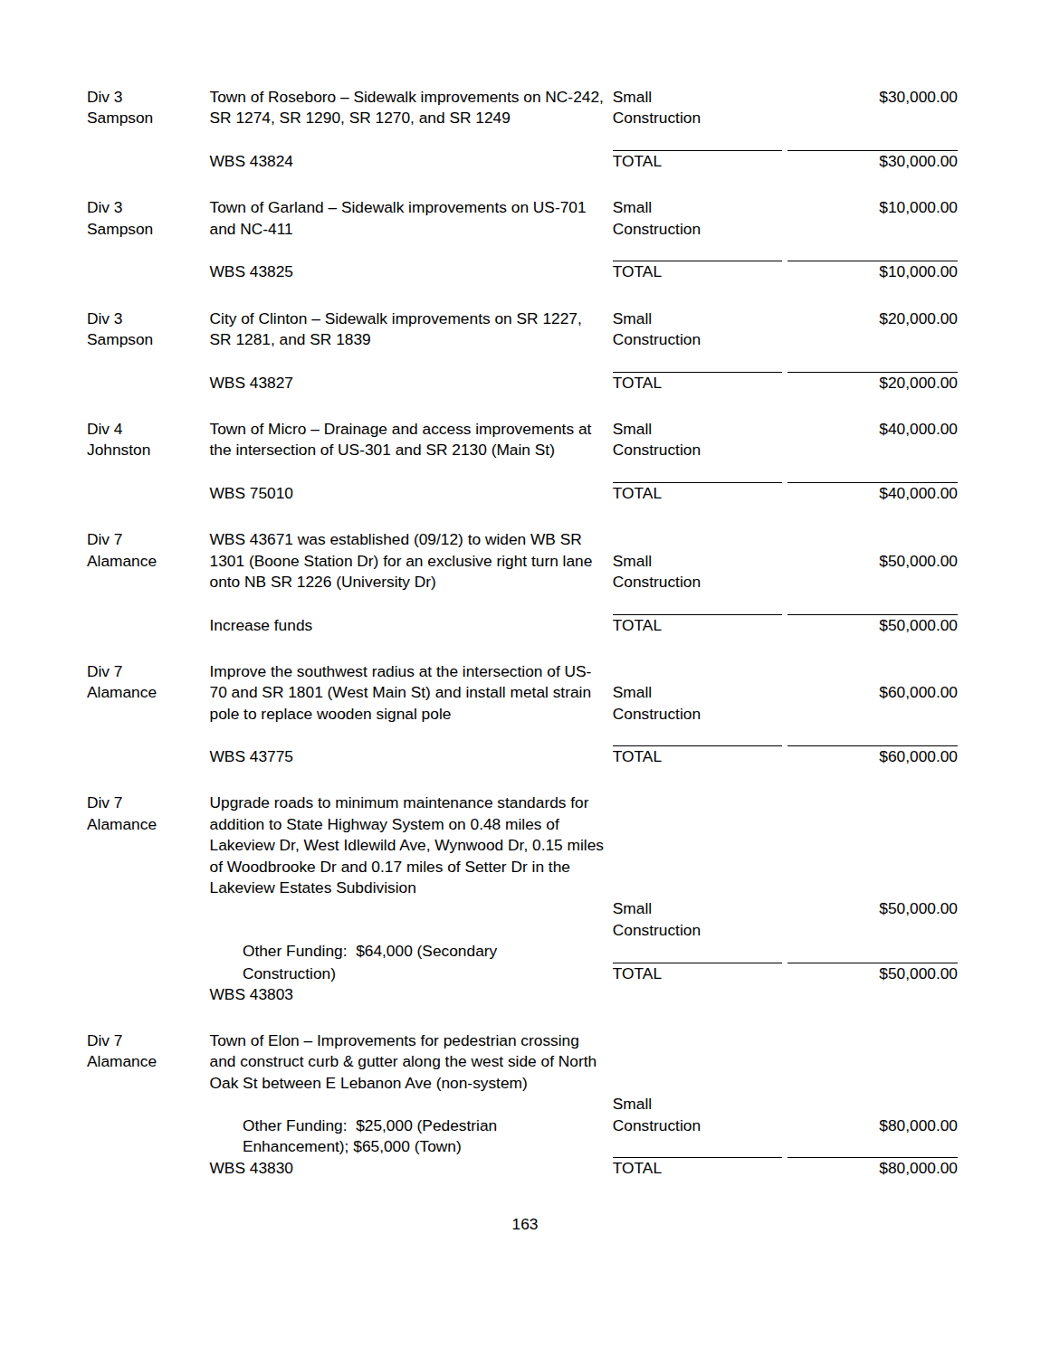| Div 3 Sampson | Town of Roseboro – Sidewalk improvements on NC-242, SR 1274, SR 1290, SR 1270, and SR 1249 | Small Construction | $30,000.00 |
| | WBS 43824 | TOTAL | $30,000.00 |
| Div 3 Sampson | Town of Garland – Sidewalk improvements on US-701 and NC-411 | Small Construction | $10,000.00 |
| | WBS 43825 | TOTAL | $10,000.00 |
| Div 3 Sampson | City of Clinton – Sidewalk improvements on SR 1227, SR 1281, and SR 1839 | Small Construction | $20,000.00 |
| | WBS 43827 | TOTAL | $20,000.00 |
| Div 4 Johnston | Town of Micro – Drainage and access improvements at the intersection of US-301 and SR 2130 (Main St) | Small Construction | $40,000.00 |
| | WBS 75010 | TOTAL | $40,000.00 |
| Div 7 Alamance | WBS 43671 was established (09/12) to widen WB SR 1301 (Boone Station Dr) for an exclusive right turn lane onto NB SR 1226 (University Dr) | Small Construction | $50,000.00 |
| | Increase funds | TOTAL | $50,000.00 |
| Div 7 Alamance | Improve the southwest radius at the intersection of US-70 and SR 1801 (West Main St) and install metal strain pole to replace wooden signal pole | Small Construction | $60,000.00 |
| | WBS 43775 | TOTAL | $60,000.00 |
| Div 7 Alamance | Upgrade roads to minimum maintenance standards for addition to State Highway System on 0.48 miles of Lakeview Dr, West Idlewild Ave, Wynwood Dr, 0.15 miles of Woodbrooke Dr and 0.17 miles of Setter Dr in the Lakeview Estates Subdivision | Small Construction | $50,000.00 |
| | Other Funding: $64,000 (Secondary | | |
| | Construction) | TOTAL | $50,000.00 |
| | WBS 43803 | | |
| Div 7 Alamance | Town of Elon – Improvements for pedestrian crossing and construct curb & gutter along the west side of North Oak St between E Lebanon Ave (non-system) | Small | |
| | Other Funding: $25,000 (Pedestrian | Construction | $80,000.00 |
| | Enhancement); $65,000 (Town) | | |
| | WBS 43830 | TOTAL | $80,000.00 |
163